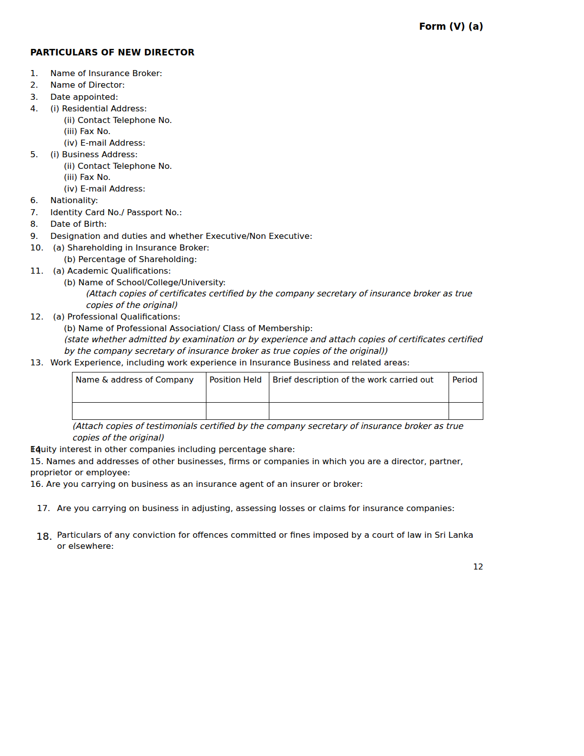Form (V) (a)
PARTICULARS OF NEW DIRECTOR
1. Name of Insurance Broker:
2. Name of Director:
3. Date appointed:
4.(i) Residential Address:
(ii) Contact Telephone No.
(iii) Fax No.
(iv) E-mail Address:
5.(i) Business Address:
(ii) Contact Telephone No.
(iii) Fax No.
(iv) E-mail Address:
6. Nationality:
7. Identity Card No./ Passport No.:
8. Date of Birth:
9. Designation and duties and whether Executive/Non Executive:
10. (a) Shareholding in Insurance Broker:
(b) Percentage of Shareholding:
11. (a) Academic Qualifications:
(b) Name of School/College/University:
(Attach copies of certificates certified by the company secretary of insurance broker as true copies of the original)
12. (a) Professional Qualifications:
(b) Name of Professional Association/ Class of Membership:
(state whether admitted by examination or by experience and attach copies of certificates certified by the company secretary of insurance broker as true copies of the original))
13. Work Experience, including work experience in Insurance Business and related areas:
| Name & address of Company | Position Held | Brief description of the work carried out | Period |
(Attach copies of testimonials certified by the company secretary of insurance broker as true copies of the original)
14. Equity interest in other companies including percentage share:
15. Names and addresses of other businesses, firms or companies in which you are a director, partner, proprietor or employee:
16. Are you carrying on business as an insurance agent of an insurer or broker:
17. Are you carrying on business in adjusting, assessing losses or claims for insurance companies:
18. Particulars of any conviction for offences committed or fines imposed by a court of law in Sri Lanka or elsewhere:
12